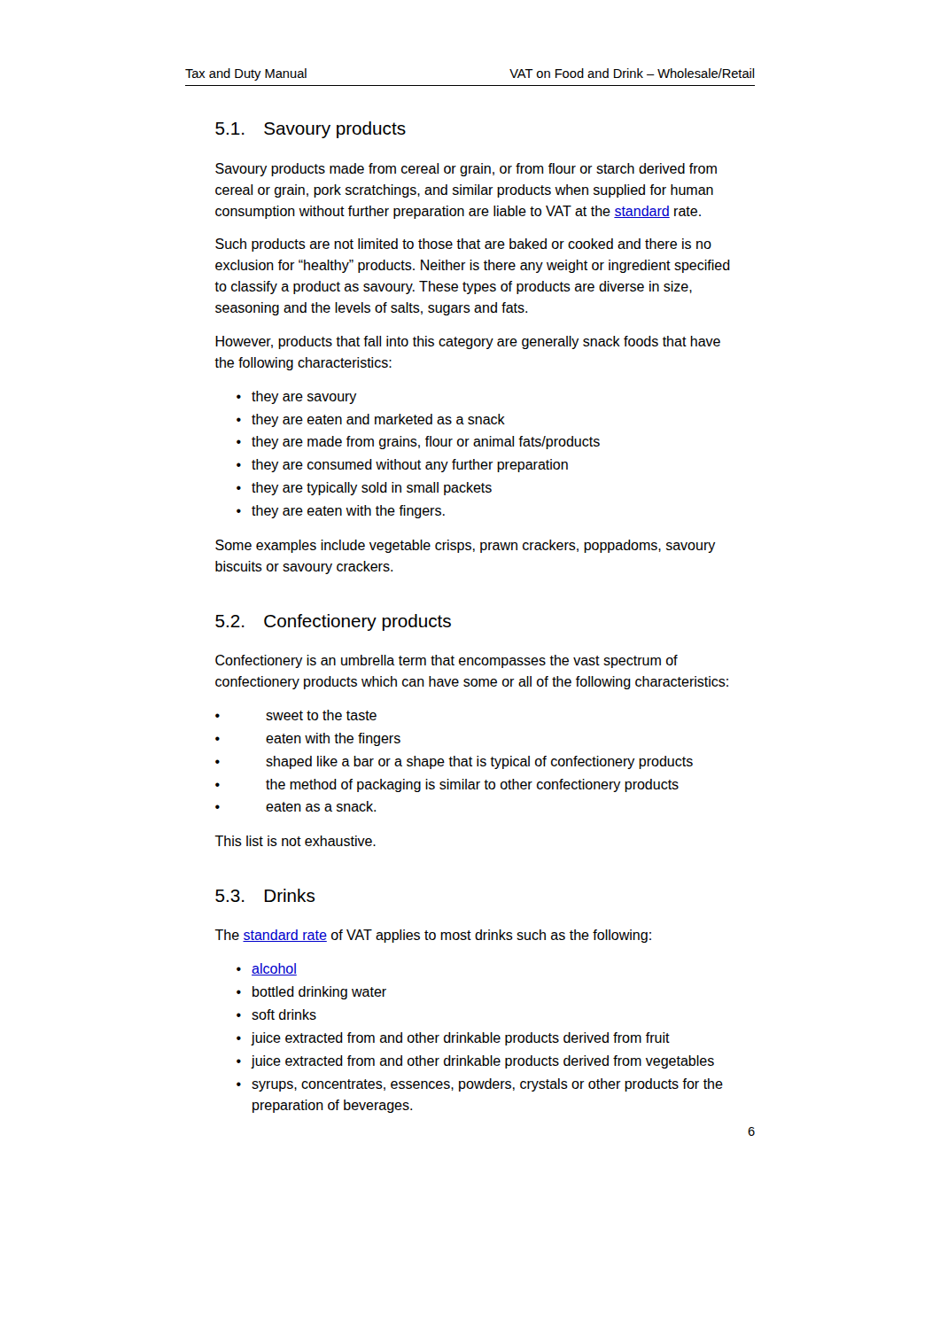Tax and Duty Manual
VAT on Food and Drink – Wholesale/Retail
5.1. Savoury products
Savoury products made from cereal or grain, or from flour or starch derived from cereal or grain, pork scratchings, and similar products when supplied for human consumption without further preparation are liable to VAT at the standard rate.
Such products are not limited to those that are baked or cooked and there is no exclusion for “healthy” products. Neither is there any weight or ingredient specified to classify a product as savoury. These types of products are diverse in size, seasoning and the levels of salts, sugars and fats.
However, products that fall into this category are generally snack foods that have the following characteristics:
they are savoury
they are eaten and marketed as a snack
they are made from grains, flour or animal fats/products
they are consumed without any further preparation
they are typically sold in small packets
they are eaten with the fingers.
Some examples include vegetable crisps, prawn crackers, poppadoms, savoury biscuits or savoury crackers.
5.2. Confectionery products
Confectionery is an umbrella term that encompasses the vast spectrum of confectionery products which can have some or all of the following characteristics:
•sweet to the taste
•eaten with the fingers
•shaped like a bar or a shape that is typical of confectionery products
•the method of packaging is similar to other confectionery products
•eaten as a snack.
This list is not exhaustive.
5.3. Drinks
The standard rate of VAT applies to most drinks such as the following:
alcohol
bottled drinking water
soft drinks
juice extracted from and other drinkable products derived from fruit
juice extracted from and other drinkable products derived from vegetables
syrups, concentrates, essences, powders, crystals or other products for the preparation of beverages.
6